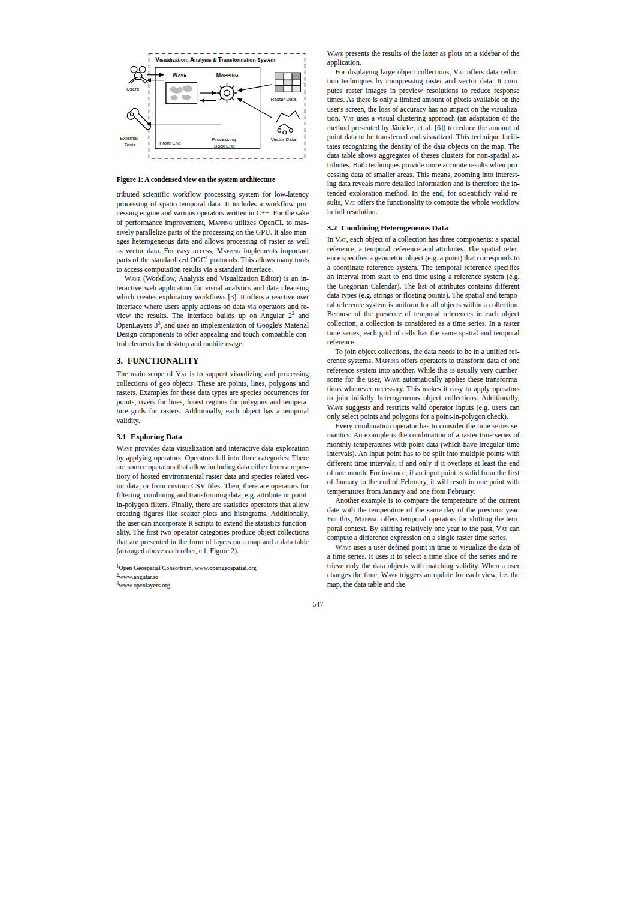Visualization, Analysis & Transformation System WAVE MAPPING Users External Tools Raster Data Vector Data Front End Processing Back End
Figure 1: A condensed view on the system architecture
tributed scientific workflow processing system for low-latency processing of spatio-temporal data. It includes a workflow processing engine and various operators written in C++. For the sake of performance improvement, Mapping utilizes OpenCL to massively parallelize parts of the processing on the GPU. It also manages heterogeneous data and allows processing of raster as well as vector data. For easy access, Mapping implements important parts of the standardized OGC1 protocols. This allows many tools to access computation results via a standard interface.
Wave (Workflow, Analysis and Visualization Editor) is an interactive web application for visual analytics and data cleansing which creates exploratory workflows [3]. It offers a reactive user interface where users apply actions on data via operators and review the results. The interface builds up on Angular 22 and OpenLayers 33, and uses an implementation of Google's Material Design components to offer appealing and touch-compatible control elements for desktop and mobile usage.
3. FUNCTIONALITY
The main scope of Vat is to support visualizing and processing collections of geo objects. These are points, lines, polygons and rasters. Examples for these data types are species occurrences for points, rivers for lines, forest regions for polygons and temperature grids for rasters. Additionally, each object has a temporal validity.
3.1 Exploring Data
Wave provides data visualization and interactive data exploration by applying operators. Operators fall into three categories: There are source operators that allow including data either from a repository of hosted environmental raster data and species related vector data, or from custom CSV files. Then, there are operators for filtering, combining and transforming data, e.g. attribute or point-in-polygon filters. Finally, there are statistics operators that allow creating figures like scatter plots and histograms. Additionally, the user can incorporate R scripts to extend the statistics functionality. The first two operator categories produce object collections that are presented in the form of layers on a map and a data table (arranged above each other, c.f. Figure 2).
1Open Geospatial Consortium, www.opengeospatial.org
2www.angular.io
3www.openlayers.org
Wave presents the results of the latter as plots on a sidebar of the application.
For displaying large object collections, Vat offers data reduction techniques by compressing raster and vector data. It computes raster images in preview resolutions to reduce response times. As there is only a limited amount of pixels available on the user's screen, the loss of accuracy has no impact on the visualization. Vat uses a visual clustering approach (an adaptation of the method presented by Jänicke, et al. [6]) to reduce the amount of point data to be transferred and visualized. This technique facilitates recognizing the density of the data objects on the map. The data table shows aggregates of theses clusters for non-spatial attributes. Both techniques provide more accurate results when processing data of smaller areas. This means, zooming into interesting data reveals more detailed information and is therefore the intended exploration method. In the end, for scientificly valid results, Vat offers the functionality to compute the whole workflow in full resolution.
3.2 Combining Heterogeneous Data
In Vat, each object of a collection has three components: a spatial reference, a temporal reference and attributes. The spatial reference specifies a geometric object (e.g. a point) that corresponds to a coordinate reference system. The temporal reference specifies an interval from start to end time using a reference system (e.g. the Gregorian Calendar). The list of attributes contains different data types (e.g. strings or floating points). The spatial and temporal reference system is uniform for all objects within a collection. Because of the presence of temporal references in each object collection, a collection is considered as a time series. In a raster time series, each grid of cells has the same spatial and temporal reference.
To join object collections, the data needs to be in a unified reference systems. Mapping offers operators to transform data of one reference system into another. While this is usually very cumbersome for the user, Wave automatically applies these transformations whenever necessary. This makes it easy to apply operators to join initially heterogeneous object collections. Additionally, Wave suggests and restricts valid operator inputs (e.g. users can only select points and polygons for a point-in-polygon check).
Every combination operator has to consider the time series semantics. An example is the combination of a raster time series of monthly temperatures with point data (which have irregular time intervals). An input point has to be split into multiple points with different time intervals, if and only if it overlaps at least the end of one month. For instance, if an input point is valid from the first of January to the end of February, it will result in one point with temperatures from January and one from February.
Another example is to compare the temperature of the current date with the temperature of the same day of the previous year. For this, Mapping offers temporal operators for shifting the temporal context. By shifting relatively one year to the past, Vat can compute a difference expression on a single raster time series.
Wave uses a user-defined point in time to visualize the data of a time series. It uses it to select a time-slice of the series and retrieve only the data objects with matching validity. When a user changes the time, Wave triggers an update for each view, i.e. the map, the data table and the
547